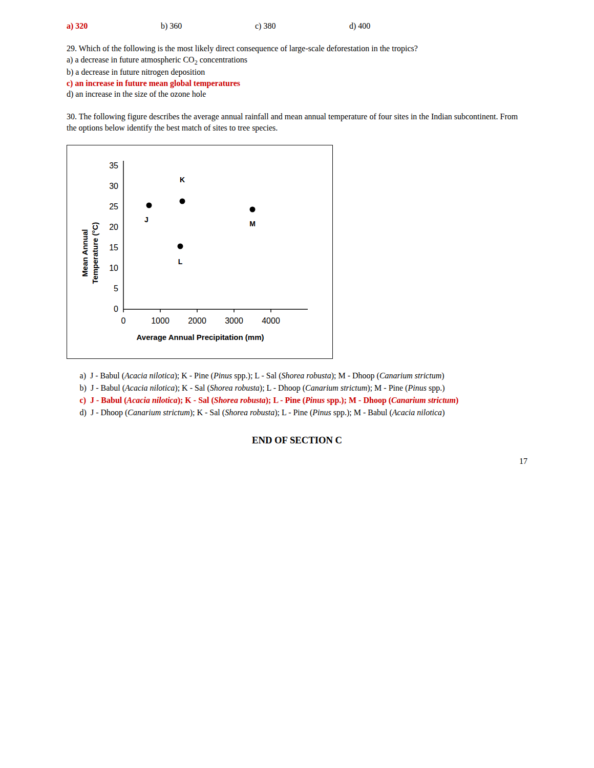a) 320 b) 360 c) 380 d) 400
29. Which of the following is the most likely direct consequence of large-scale deforestation in the tropics?
a) a decrease in future atmospheric CO2 concentrations
b) a decrease in future nitrogen deposition
c) an increase in future mean global temperatures
d) an increase in the size of the ozone hole
30. The following figure describes the average annual rainfall and mean annual temperature of four sites in the Indian subcontinent. From the options below identify the best match of sites to tree species.
Mean Annual Temperature (°C) 35 30 25 20 15 10 5 0 0 1000 2000 3000 4000 Average Annual Precipitation (mm) J K L M
a) J - Babul (Acacia nilotica); K - Pine (Pinus spp.); L - Sal (Shorea robusta); M - Dhoop (Canarium strictum)
b) J - Babul (Acacia nilotica); K - Sal (Shorea robusta); L - Dhoop (Canarium strictum); M - Pine (Pinus spp.)
c) J - Babul (Acacia nilotica); K - Sal (Shorea robusta); L - Pine (Pinus spp.); M - Dhoop (Canarium strictum)
d) J - Dhoop (Canarium strictum); K - Sal (Shorea robusta); L - Pine (Pinus spp.); M - Babul (Acacia nilotica)
END OF SECTION C
17